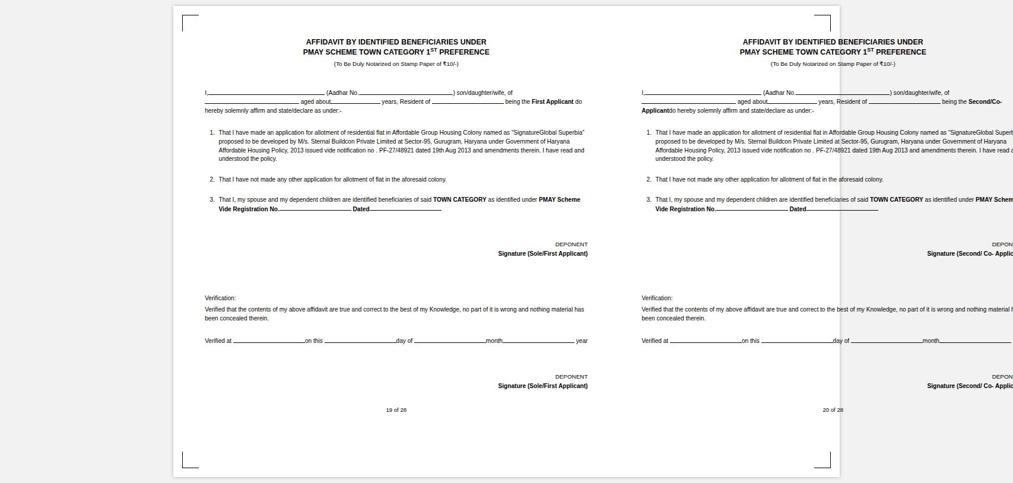Affidavit by Identified Beneficiaries under
PMAY Scheme Town Category 1ST Preference
(To Be Duly Notarized on Stamp Paper of ₹10/-)
I, (Aadhar No. ) son/daughter/wife, of aged about years, Resident of being the First Applicant do hereby solemnly affirm and state/declare as under:-
That I have made an application for allotment of residential flat in Affordable Group Housing Colony named as “SignatureGlobal Superbia” proposed to be developed by M/s. Sternal Buildcon Private Limited at Sector-95, Gurugram, Haryana under Government of Haryana Affordable Housing Policy, 2013 issued vide notification no . PF-27/48921 dated 19th Aug 2013 and amendments therein. I have read and understood the policy.
That I have not made any other application for allotment of flat in the aforesaid colony.
That I, my spouse and my dependent children are identified beneficiaries of said TOWN CATEGORY as identified under PMAY Scheme Vide Registration No. Dated
DEPONENT
Signature (Sole/First Applicant)
Verification:
Verified that the contents of my above affidavit are true and correct to the best of my Knowledge, no part of it is wrong and nothing material has been concealed therein.
Verified at on this day of month year
DEPONENT
Signature (Sole/First Applicant)
19 of 28
Affidavit by Identified Beneficiaries under
PMAY Scheme Town Category 1ST Preference
(To Be Duly Notarized on Stamp Paper of ₹10/-)
I, (Aadhar No. ) son/daughter/wife, of aged about years, Resident of being the Second/Co-Applicantdo hereby solemnly affirm and state/declare as under:-
That I have made an application for allotment of residential flat in Affordable Group Housing Colony named as “SignatureGlobal Superbia” proposed to be developed by M/s. Sternal Buildcon Private Limited at Sector-95, Gurugram, Haryana under Government of Haryana Affordable Housing Policy, 2013 issued vide notification no . PF-27/48921 dated 19th Aug 2013 and amendments therein. I have read and understood the policy.
That I have not made any other application for allotment of flat in the aforesaid colony.
That I, my spouse and my dependent children are identified beneficiaries of said TOWN CATEGORY as identified under PMAY Scheme Vide Registration No. Dated
DEPONENT
Signature (Second/ Co- Applicant)
Verification:
Verified that the contents of my above affidavit are true and correct to the best of my Knowledge, no part of it is wrong and nothing material has been concealed therein.
Verified at on this day of month year
DEPONENT
Signature (Second/ Co- Applicant)
20 of 28